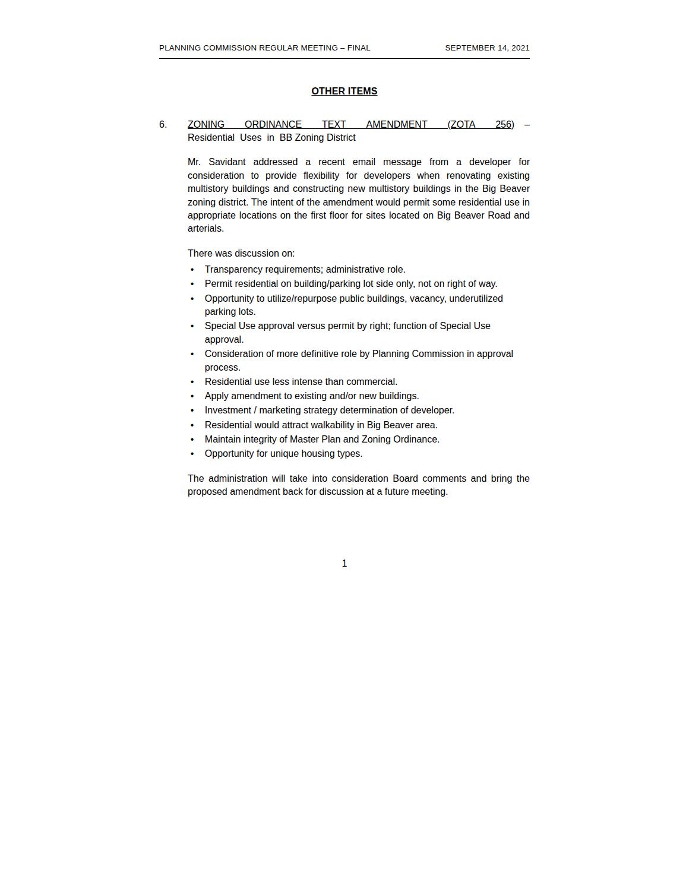PLANNING COMMISSION REGULAR MEETING – FINAL SEPTEMBER 14, 2021
OTHER ITEMS
6.
ZONING ORDINANCE TEXT AMENDMENT (ZOTA 256) – Residential Uses in BB Zoning District
Mr. Savidant addressed a recent email message from a developer for consideration to provide flexibility for developers when renovating existing multistory buildings and constructing new multistory buildings in the Big Beaver zoning district. The intent of the amendment would permit some residential use in appropriate locations on the first floor for sites located on Big Beaver Road and arterials.
There was discussion on:
Transparency requirements; administrative role.
Permit residential on building/parking lot side only, not on right of way.
Opportunity to utilize/repurpose public buildings, vacancy, underutilized parking lots.
Special Use approval versus permit by right; function of Special Use approval.
Consideration of more definitive role by Planning Commission in approval process.
Residential use less intense than commercial.
Apply amendment to existing and/or new buildings.
Investment / marketing strategy determination of developer.
Residential would attract walkability in Big Beaver area.
Maintain integrity of Master Plan and Zoning Ordinance.
Opportunity for unique housing types.
The administration will take into consideration Board comments and bring the proposed amendment back for discussion at a future meeting.
1